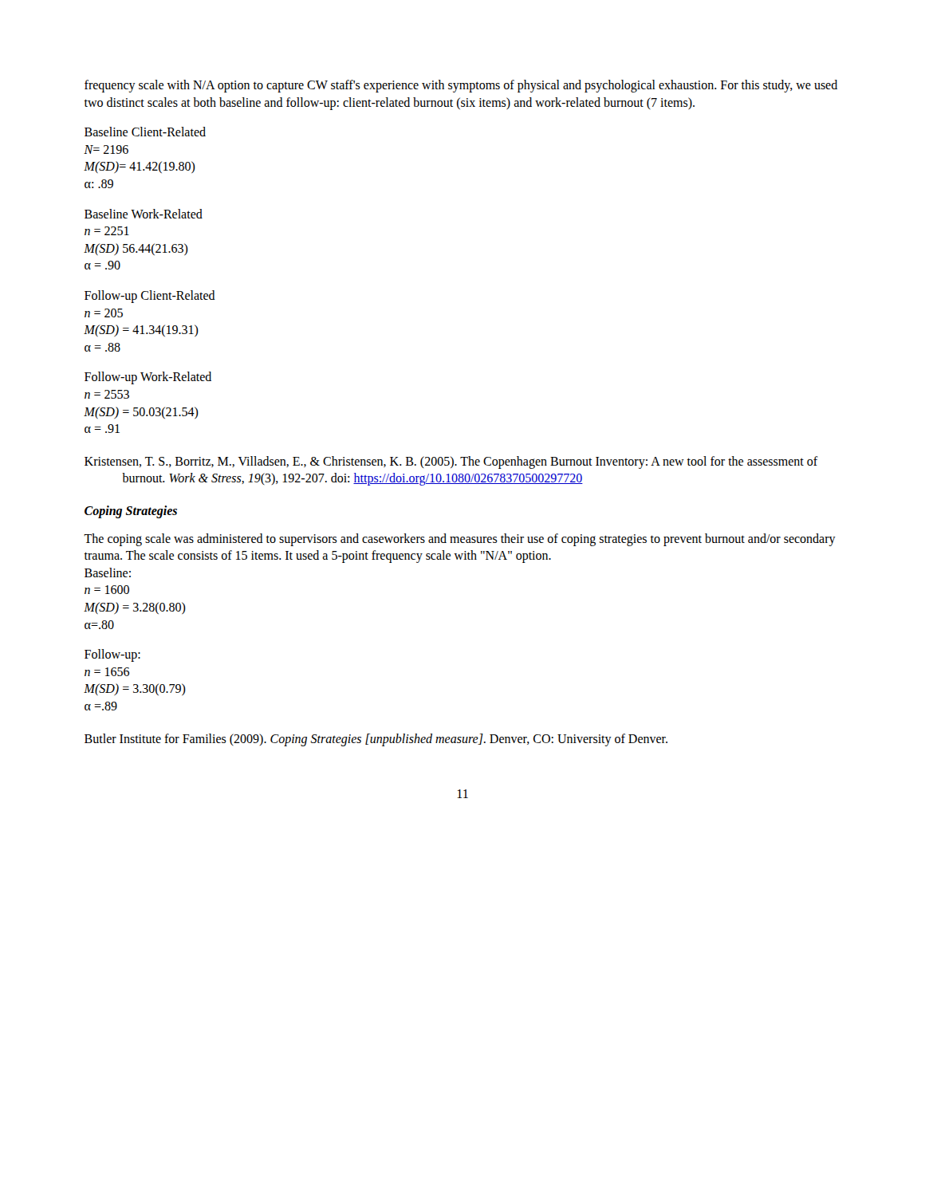frequency scale with N/A option to capture CW staff's experience with symptoms of physical and psychological exhaustion. For this study, we used two distinct scales at both baseline and follow-up: client-related burnout (six items) and work-related burnout (7 items).
Baseline Client-Related
N= 2196
M(SD)= 41.42(19.80)
α: .89
Baseline Work-Related
n = 2251
M(SD) 56.44(21.63)
α = .90
Follow-up Client-Related
n = 205
M(SD) = 41.34(19.31)
α = .88
Follow-up Work-Related
n = 2553
M(SD) = 50.03(21.54)
α = .91
Kristensen, T. S., Borritz, M., Villadsen, E., & Christensen, K. B. (2005). The Copenhagen Burnout Inventory: A new tool for the assessment of burnout. Work & Stress, 19(3), 192-207. doi: https://doi.org/10.1080/02678370500297720
Coping Strategies
The coping scale was administered to supervisors and caseworkers and measures their use of coping strategies to prevent burnout and/or secondary trauma. The scale consists of 15 items. It used a 5-point frequency scale with "N/A" option.
Baseline:
n = 1600
M(SD) = 3.28(0.80)
α=.80
Follow-up:
n = 1656
M(SD) = 3.30(0.79)
α =.89
Butler Institute for Families (2009). Coping Strategies [unpublished measure]. Denver, CO: University of Denver.
11